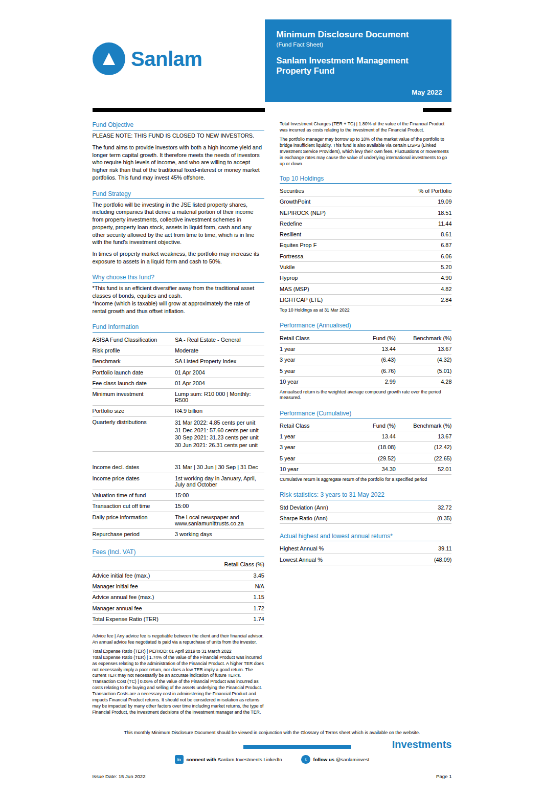Sanlam
Minimum Disclosure Document
(Fund Fact Sheet)
Sanlam Investment Management Property Fund
May 2022
Fund Objective
PLEASE NOTE: THIS FUND IS CLOSED TO NEW INVESTORS.
The fund aims to provide investors with both a high income yield and longer term capital growth. It therefore meets the needs of investors who require high levels of income, and who are willing to accept higher risk than that of the traditional fixed-interest or money market portfolios. This fund may invest 45% offshore.
Fund Strategy
The portfolio will be investing in the JSE listed property shares, including companies that derive a material portion of their income from property investments, collective investment schemes in property, property loan stock, assets in liquid form, cash and any other security allowed by the act from time to time, which is in line with the fund's investment objective.
In times of property market weakness, the portfolio may increase its exposure to assets in a liquid form and cash to 50%.
Why choose this fund?
*This fund is an efficient diversifier away from the traditional asset classes of bonds, equities and cash.
*Income (which is taxable) will grow at approximately the rate of rental growth and thus offset inflation.
Fund Information
| ASISA Fund Classification | SA - Real Estate - General |
| Risk profile | Moderate |
| Benchmark | SA Listed Property Index |
| Portfolio launch date | 01 Apr 2004 |
| Fee class launch date | 01 Apr 2004 |
| Minimum investment | Lump sum: R10 000 / Monthly: R500 |
| Portfolio size | R4.9 billion |
| Quarterly distributions | 31 Mar 2022: 4.85 cents per unit 31 Dec 2021: 57.60 cents per unit 30 Sep 2021: 31.23 cents per unit 30 Jun 2021: 26.31 cents per unit |
| Income decl. dates | 31 Mar / 30 Jun / 30 Sep / 31 Dec |
| Income price dates | 1st working day in January, April, July and October |
| Valuation time of fund | 15:00 |
| Transaction cut off time | 15:00 |
| Daily price information | The Local newspaper and www.sanlamunittrusts.co.za |
| Repurchase period | 3 working days |
Fees (Incl. VAT)
| | Retail Class (%) |
| --- | --- |
| Advice initial fee (max.) | 3.45 |
| Manager initial fee | N/A |
| Advice annual fee (max.) | 1.15 |
| Manager annual fee | 1.72 |
| Total Expense Ratio (TER) | 1.74 |
Advice fee | Any advice fee is negotiable between the client and their financial advisor. An annual advice fee negotiated is paid via a repurchase of units from the investor.
Total Expense Ratio (TER) | PERIOD: 01 April 2019 to 31 March 2022
Total Expense Ratio (TER) | 1.74% of the value of the Financial Product was incurred as expenses relating to the administration of the Financial Product. A higher TER does not necessarily imply a poor return, nor does a low TER imply a good return. The current TER may not necessarily be an accurate indication of future TER's.
Transaction Cost (TC) | 0.06% of the value of the Financial Product was incurred as costs relating to the buying and selling of the assets underlying the Financial Product. Transaction Costs are a necessary cost in administering the Financial Product and impacts Financial Product returns. It should not be considered in isolation as returns may be impacted by many other factors over time including market returns, the type of Financial Product, the investment decisions of the investment manager and the TER.
Total Investment Charges (TER + TC) | 1.80% of the value of the Financial Product was incurred as costs relating to the investment of the Financial Product.
The portfolio manager may borrow up to 10% of the market value of the portfolio to bridge insufficient liquidity. This fund is also available via certain LISPS (Linked Investment Service Providers), which levy their own fees. Fluctuations or movements in exchange rates may cause the value of underlying international investments to go up or down.
Top 10 Holdings
| Securities | % of Portfolio |
| --- | --- |
| GrowthPoint | 19.09 |
| NEPIROCK (NEP) | 18.51 |
| Redefine | 11.44 |
| Resilient | 8.61 |
| Equites Prop F | 6.87 |
| Fortressa | 6.06 |
| Vukile | 5.20 |
| Hyprop | 4.90 |
| MAS (MSP) | 4.82 |
| LIGHTCAP (LTE) | 2.84 |
Top 10 Holdings as at 31 Mar 2022
Performance (Annualised)
| Retail Class | Fund (%) | Benchmark (%) |
| --- | --- | --- |
| 1 year | 13.44 | 13.67 |
| 3 year | (6.43) | (4.32) |
| 5 year | (6.76) | (5.01) |
| 10 year | 2.99 | 4.28 |
Annualised return is the weighted average compound growth rate over the period measured.
Performance (Cumulative)
| Retail Class | Fund (%) | Benchmark (%) |
| --- | --- | --- |
| 1 year | 13.44 | 13.67 |
| 3 year | (18.08) | (12.42) |
| 5 year | (29.52) | (22.65) |
| 10 year | 34.30 | 52.01 |
Cumulative return is aggregate return of the portfolio for a specified period
Risk statistics: 3 years to 31 May 2022
| Std Deviation (Ann) | 32.72 |
| Sharpe Ratio (Ann) | (0.35) |
Actual highest and lowest annual returns*
| Highest Annual % | 39.11 |
| Lowest Annual % | (48.09) |
This monthly Minimum Disclosure Document should be viewed in conjunction with the Glossary of Terms sheet which is available on the website.
Investments
in
connect with Sanlam Investments LinkedIn
t
follow us @sanlaminvest
Issue Date: 15 Jun 2022
Page 1